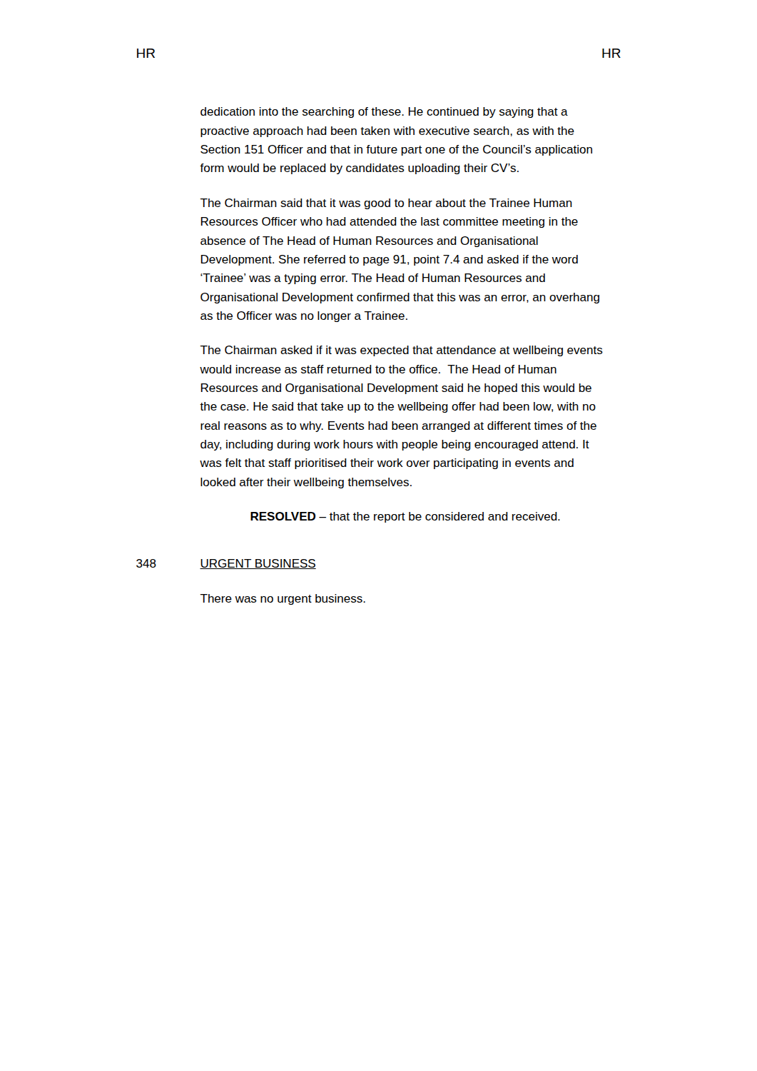HR HR
dedication into the searching of these. He continued by saying that a proactive approach had been taken with executive search, as with the Section 151 Officer and that in future part one of the Council’s application form would be replaced by candidates uploading their CV’s.
The Chairman said that it was good to hear about the Trainee Human Resources Officer who had attended the last committee meeting in the absence of The Head of Human Resources and Organisational Development. She referred to page 91, point 7.4 and asked if the word ‘Trainee’ was a typing error. The Head of Human Resources and Organisational Development confirmed that this was an error, an overhang as the Officer was no longer a Trainee.
The Chairman asked if it was expected that attendance at wellbeing events would increase as staff returned to the office. The Head of Human Resources and Organisational Development said he hoped this would be the case. He said that take up to the wellbeing offer had been low, with no real reasons as to why. Events had been arranged at different times of the day, including during work hours with people being encouraged attend. It was felt that staff prioritised their work over participating in events and looked after their wellbeing themselves.
RESOLVED – that the report be considered and received.
348
URGENT BUSINESS
There was no urgent business.